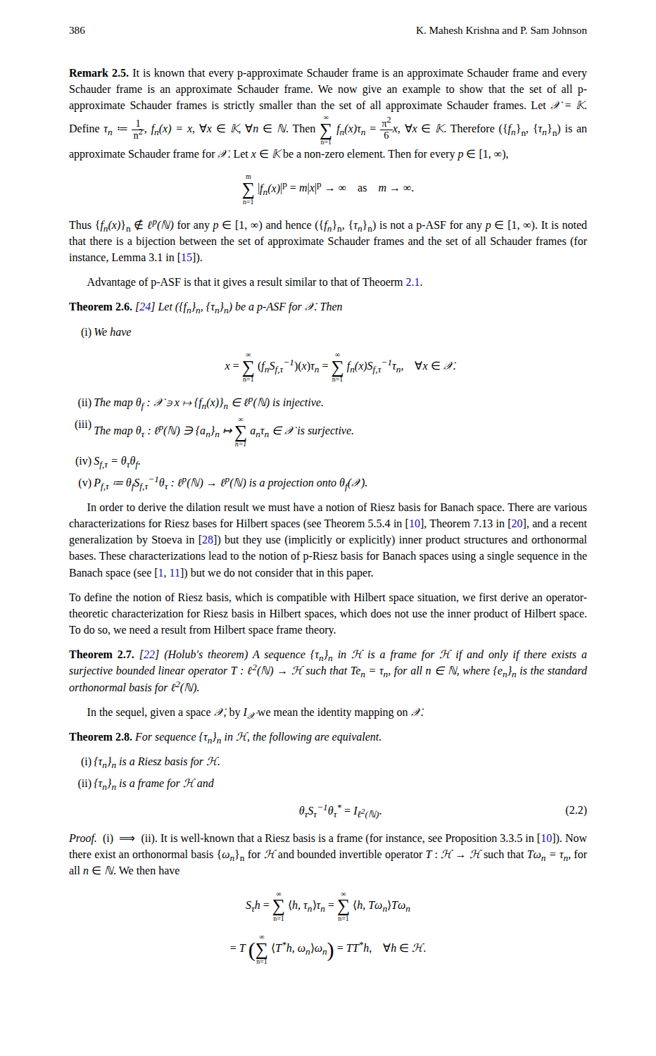386 K. Mahesh Krishna and P. Sam Johnson
Remark 2.5. It is known that every p-approximate Schauder frame is an approximate Schauder frame and every Schauder frame is an approximate Schauder frame. We now give an example to show that the set of all p-approximate Schauder frames is strictly smaller than the set of all approximate Schauder frames. Let 𝒳 = 𝕂. Define τn ≔ 1 n2, fn(x) = x, ∀x ∈ 𝕂, ∀n ∈ ℕ. Then ∞∑n=1 fn(x)τn = π26 x, ∀x ∈ 𝕂. Therefore ({fn}n, {τn}n) is an approximate Schauder frame for 𝒳. Let x ∈ 𝕂 be a non-zero element. Then for every p ∈ [1, ∞),
m∑n=1 |fn(x)|p = m|x|p → ∞ as m → ∞.
Thus {fn(x)}n ∉ ℓp(ℕ) for any p ∈ [1, ∞) and hence ({fn}n, {τn}n) is not a p-ASF for any p ∈ [1, ∞). It is noted that there is a bijection between the set of approximate Schauder frames and the set of all Schauder frames (for instance, Lemma 3.1 in [15]).
Advantage of p-ASF is that it gives a result similar to that of Theoerm 2.1.
Theorem 2.6. [24] Let ({fn}n, {τn}n) be a p-ASF for 𝒳. Then
(i) We have
x = ∞∑n=1 (fnSf,τ−1)(x)τn = ∞∑n=1 fn(x)Sf,τ−1τn, ∀x ∈ 𝒳.
(ii) The map θf : 𝒳 ∋ x ↦ {fn(x)}n ∈ ℓp(ℕ) is injective.
(iii) The map θτ : ℓp(ℕ) ∋ {an}n ↦ ∞∑n=1 anτn ∈ 𝒳 is surjective.
(iv) Sf,τ = θτθf.
(v) Pf,τ ≔ θfSf,τ−1θτ : ℓp(ℕ) → ℓp(ℕ) is a projection onto θf(𝒳).
In order to derive the dilation result we must have a notion of Riesz basis for Banach space. There are various characterizations for Riesz bases for Hilbert spaces (see Theorem 5.5.4 in [10], Theorem 7.13 in [20], and a recent generalization by Stoeva in [28]) but they use (implicitly or explicitly) inner product structures and orthonormal bases. These characterizations lead to the notion of p-Riesz basis for Banach spaces using a single sequence in the Banach space (see [1, 11]) but we do not consider that in this paper.
To define the notion of Riesz basis, which is compatible with Hilbert space situation, we first derive an operator-theoretic characterization for Riesz basis in Hilbert spaces, which does not use the inner product of Hilbert space. To do so, we need a result from Hilbert space frame theory.
Theorem 2.7. [22] (Holub's theorem) A sequence {τn}n in ℋ is a frame for ℋ if and only if there exists a surjective bounded linear operator T : ℓ2(ℕ) → ℋ such that Ten = τn, for all n ∈ ℕ, where {en}n is the standard orthonormal basis for ℓ2(ℕ).
In the sequel, given a space 𝒳, by I𝒳 we mean the identity mapping on 𝒳.
Theorem 2.8. For sequence {τn}n in ℋ, the following are equivalent.
(i) {τn}n is a Riesz basis for ℋ.
(ii) {τn}n is a frame for ℋ and
θτSτ−1θτ* = Iℓ2(ℕ). (2.2)
Proof. (i) ⟹ (ii). It is well-known that a Riesz basis is a frame (for instance, see Proposition 3.3.5 in [10]). Now there exist an orthonormal basis {ωn}n for ℋ and bounded invertible operator T : ℋ → ℋ such that Tωn = τn, for all n ∈ ℕ. We then have
Sτh = ∞∑n=1 ⟨h, τn⟩τn = ∞∑n=1 ⟨h, Tωn⟩Tωn
= T (∞∑n=1 ⟨T*h, ωn⟩ωn) = TT*h, ∀h ∈ ℋ.